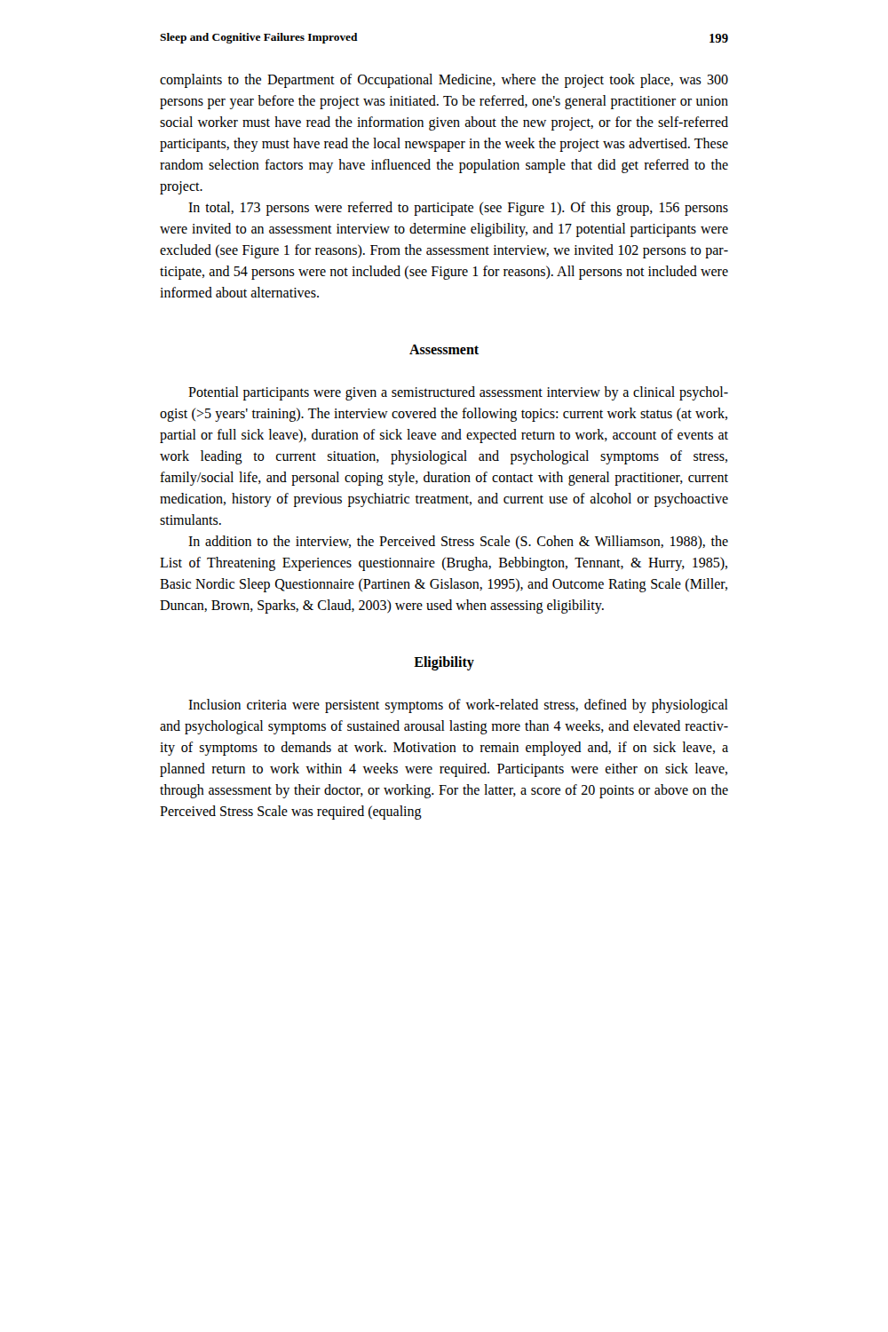Sleep and Cognitive Failures Improved 199
complaints to the Department of Occupational Medicine, where the project took place, was 300 persons per year before the project was initiated. To be referred, one's general practitioner or union social worker must have read the information given about the new project, or for the self-referred participants, they must have read the local newspaper in the week the project was advertised. These random selection factors may have influenced the population sample that did get referred to the project.
In total, 173 persons were referred to participate (see Figure 1). Of this group, 156 persons were invited to an assessment interview to determine eligibility, and 17 potential participants were excluded (see Figure 1 for reasons). From the assessment interview, we invited 102 persons to participate, and 54 persons were not included (see Figure 1 for reasons). All persons not included were informed about alternatives.
Assessment
Potential participants were given a semistructured assessment interview by a clinical psychologist (>5 years' training). The interview covered the following topics: current work status (at work, partial or full sick leave), duration of sick leave and expected return to work, account of events at work leading to current situation, physiological and psychological symptoms of stress, family/social life, and personal coping style, duration of contact with general practitioner, current medication, history of previous psychiatric treatment, and current use of alcohol or psychoactive stimulants.
In addition to the interview, the Perceived Stress Scale (S. Cohen & Williamson, 1988), the List of Threatening Experiences questionnaire (Brugha, Bebbington, Tennant, & Hurry, 1985), Basic Nordic Sleep Questionnaire (Partinen & Gislason, 1995), and Outcome Rating Scale (Miller, Duncan, Brown, Sparks, & Claud, 2003) were used when assessing eligibility.
Eligibility
Inclusion criteria were persistent symptoms of work-related stress, defined by physiological and psychological symptoms of sustained arousal lasting more than 4 weeks, and elevated reactivity of symptoms to demands at work. Motivation to remain employed and, if on sick leave, a planned return to work within 4 weeks were required. Participants were either on sick leave, through assessment by their doctor, or working. For the latter, a score of 20 points or above on the Perceived Stress Scale was required (equaling